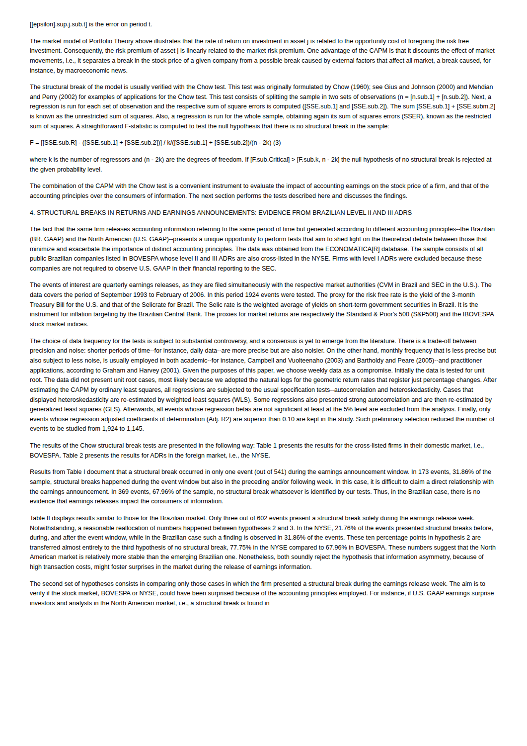[[epsilon].sup.j.sub.t] is the error on period t.
The market model of Portfolio Theory above illustrates that the rate of return on investment in asset j is related to the opportunity cost of foregoing the risk free investment. Consequently, the risk premium of asset j is linearly related to the market risk premium. One advantage of the CAPM is that it discounts the effect of market movements, i.e., it separates a break in the stock price of a given company from a possible break caused by external factors that affect all market, a break caused, for instance, by macroeconomic news.
The structural break of the model is usually verified with the Chow test. This test was originally formulated by Chow (1960); see Gius and Johnson (2000) and Mehdian and Perry (2002) for examples of applications for the Chow test. This test consists of splitting the sample in two sets of observations (n = [n.sub.1] + [n.sub.2]). Next, a regression is run for each set of observation and the respective sum of square errors is computed ([SSE.sub.1] and [SSE.sub.2]). The sum [SSE.sub.1] + [SSE.subm.2] is known as the unrestricted sum of squares. Also, a regression is run for the whole sample, obtaining again its sum of squares errors (SSER), known as the restricted sum of squares. A straightforward F-statistic is computed to test the null hypothesis that there is no structural break in the sample:
F = [[SSE.sub.R] - ([SSE.sub.1] + [SSE.sub.2])] / k/([SSE.sub.1] + [SSE.sub.2])/(n - 2k) (3)
where k is the number of regressors and (n - 2k) are the degrees of freedom. If [F.sub.Critical] > [F.sub.k, n - 2k] the null hypothesis of no structural break is rejected at the given probability level.
The combination of the CAPM with the Chow test is a convenient instrument to evaluate the impact of accounting earnings on the stock price of a firm, and that of the accounting principles over the consumers of information. The next section performs the tests described here and discusses the findings.
4. STRUCTURAL BREAKS IN RETURNS AND EARNINGS ANNOUNCEMENTS: EVIDENCE FROM BRAZILIAN LEVEL II AND III ADRS
The fact that the same firm releases accounting information referring to the same period of time but generated according to different accounting principles--the Brazilian (BR. GAAP) and the North American (U.S. GAAP)--presents a unique opportunity to perform tests that aim to shed light on the theoretical debate between those that minimize and exacerbate the importance of distinct accounting principles. The data was obtained from the ECONOMATICA[R] database. The sample consists of all public Brazilian companies listed in BOVESPA whose level II and III ADRs are also cross-listed in the NYSE. Firms with level I ADRs were excluded because these companies are not required to observe U.S. GAAP in their financial reporting to the SEC.
The events of interest are quarterly earnings releases, as they are filed simultaneously with the respective market authorities (CVM in Brazil and SEC in the U.S.). The data covers the period of September 1993 to February of 2006. In this period 1924 events were tested. The proxy for the risk free rate is the yield of the 3-month Treasury Bill for the U.S. and that of the Selicrate for Brazil. The Selic rate is the weighted average of yields on short-term government securities in Brazil. It is the instrument for inflation targeting by the Brazilian Central Bank. The proxies for market returns are respectively the Standard & Poor's 500 (S&P500) and the IBOVESPA stock market indices.
The choice of data frequency for the tests is subject to substantial controversy, and a consensus is yet to emerge from the literature. There is a trade-off between precision and noise: shorter periods of time--for instance, daily data--are more precise but are also noisier. On the other hand, monthly frequency that is less precise but also subject to less noise, is usually employed in both academic--for instance, Campbell and Vuolteenaho (2003) and Bartholdy and Peare (2005)--and practitioner applications, according to Graham and Harvey (2001). Given the purposes of this paper, we choose weekly data as a compromise. Initially the data is tested for unit root. The data did not present unit root cases, most likely because we adopted the natural logs for the geometric return rates that register just percentage changes. After estimating the CAPM by ordinary least squares, all regressions are subjected to the usual specification tests--autocorrelation and heteroskedasticity. Cases that displayed heteroskedasticity are re-estimated by weighted least squares (WLS). Some regressions also presented strong autocorrelation and are then re-estimated by generalized least squares (GLS). Afterwards, all events whose regression betas are not significant at least at the 5% level are excluded from the analysis. Finally, only events whose regression adjusted coefficients of determination (Adj. R2) are superior than 0.10 are kept in the study. Such preliminary selection reduced the number of events to be studied from 1,924 to 1,145.
The results of the Chow structural break tests are presented in the following way: Table 1 presents the results for the cross-listed firms in their domestic market, i.e., BOVESPA. Table 2 presents the results for ADRs in the foreign market, i.e., the NYSE.
Results from Table I document that a structural break occurred in only one event (out of 541) during the earnings announcement window. In 173 events, 31.86% of the sample, structural breaks happened during the event window but also in the preceding and/or following week. In this case, it is difficult to claim a direct relationship with the earnings announcement. In 369 events, 67.96% of the sample, no structural break whatsoever is identified by our tests. Thus, in the Brazilian case, there is no evidence that earnings releases impact the consumers of information.
Table II displays results similar to those for the Brazilian market. Only three out of 602 events present a structural break solely during the earnings release week. Notwithstanding, a reasonable reallocation of numbers happened between hypotheses 2 and 3. In the NYSE, 21.76% of the events presented structural breaks before, during, and after the event window, while in the Brazilian case such a finding is observed in 31.86% of the events. These ten percentage points in hypothesis 2 are transferred almost entirely to the third hypothesis of no structural break, 77.75% in the NYSE compared to 67.96% in BOVESPA. These numbers suggest that the North American market is relatively more stable than the emerging Brazilian one. Nonetheless, both soundly reject the hypothesis that information asymmetry, because of high transaction costs, might foster surprises in the market during the release of earnings information.
The second set of hypotheses consists in comparing only those cases in which the firm presented a structural break during the earnings release week. The aim is to verify if the stock market, BOVESPA or NYSE, could have been surprised because of the accounting principles employed. For instance, if U.S. GAAP earnings surprise investors and analysts in the North American market, i.e., a structural break is found in